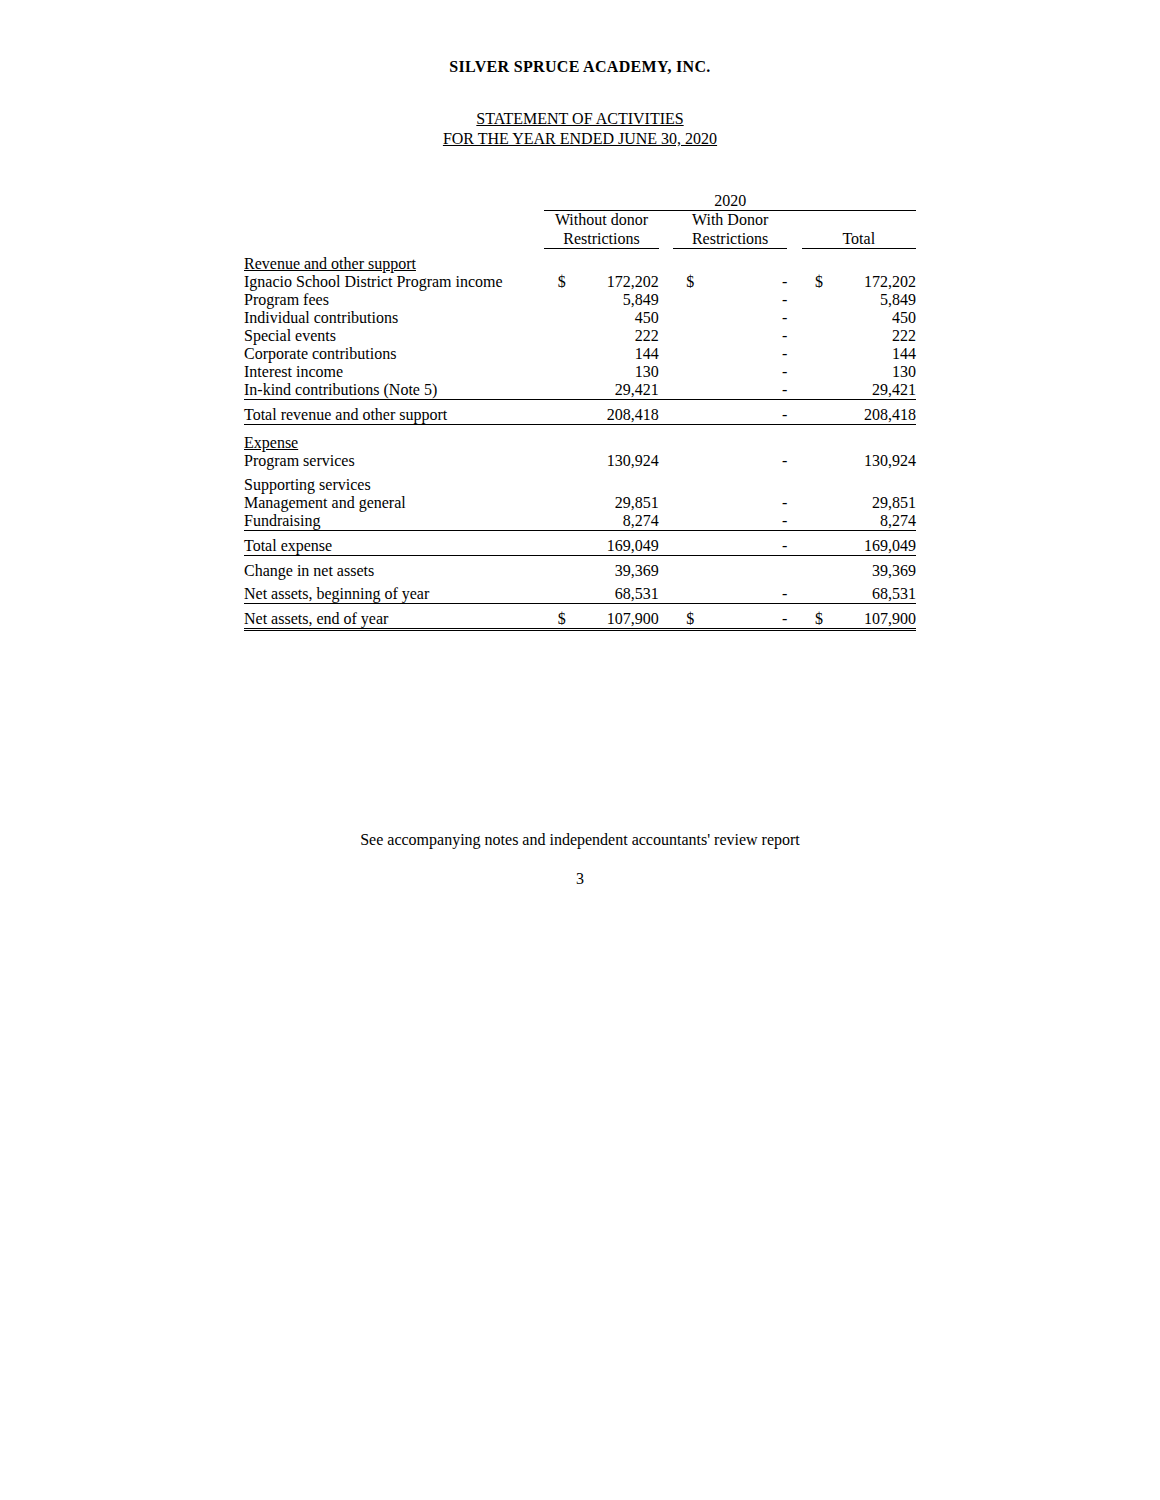SILVER SPRUCE ACADEMY, INC.
STATEMENT OF ACTIVITIES FOR THE YEAR ENDED JUNE 30, 2020
| | 2020 |
| | Without donor | | With Donor | | |
| | Restrictions | | Restrictions | | Total |
| Revenue and other support | |
| Ignacio School District Program income | $ | 172,202 | | $ | - | | $ | 172,202 |
| Program fees | | 5,849 | | | - | | | 5,849 |
| Individual contributions | | 450 | | | - | | | 450 |
| Special events | | 222 | | | - | | | 222 |
| Corporate contributions | | 144 | | | - | | | 144 |
| Interest income | | 130 | | | - | | | 130 |
| In-kind contributions (Note 5) | | 29,421 | | | - | | | 29,421 |
| Total revenue and other support | | 208,418 | | | - | | | 208,418 |
| Expense | |
| Program services | | 130,924 | | | - | | | 130,924 |
| Supporting services | |
| Management and general | | 29,851 | | | - | | | 29,851 |
| Fundraising | | 8,274 | | | - | | | 8,274 |
| Total expense | | 169,049 | | | - | | | 169,049 |
| Change in net assets | | 39,369 | | | | | | 39,369 |
| Net assets, beginning of year | | 68,531 | | | - | | | 68,531 |
| Net assets, end of year | $ | 107,900 | | $ | - | | $ | 107,900 |
See accompanying notes and independent accountants' review report
3